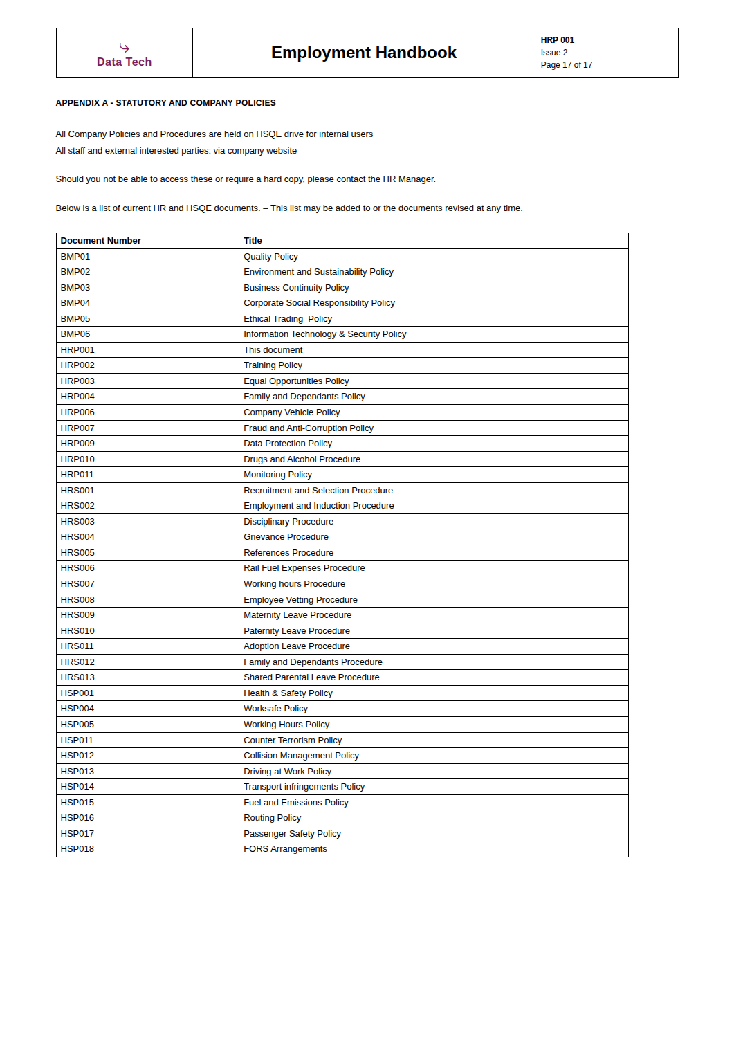| ⤷ Data Tech | Employment Handbook | HRP 001 Issue 2 Page 17 of 17 |
Appendix A - Statutory and Company Policies
All Company Policies and Procedures are held on HSQE drive for internal users
All staff and external interested parties: via company website
Should you not be able to access these or require a hard copy, please contact the HR Manager.
Below is a list of current HR and HSQE documents. – This list may be added to or the documents revised at any time.
| Document Number | Title |
| --- | --- |
| BMP01 | Quality Policy |
| BMP02 | Environment and Sustainability Policy |
| BMP03 | Business Continuity Policy |
| BMP04 | Corporate Social Responsibility Policy |
| BMP05 | Ethical Trading Policy |
| BMP06 | Information Technology & Security Policy |
| HRP001 | This document |
| HRP002 | Training Policy |
| HRP003 | Equal Opportunities Policy |
| HRP004 | Family and Dependants Policy |
| HRP006 | Company Vehicle Policy |
| HRP007 | Fraud and Anti-Corruption Policy |
| HRP009 | Data Protection Policy |
| HRP010 | Drugs and Alcohol Procedure |
| HRP011 | Monitoring Policy |
| HRS001 | Recruitment and Selection Procedure |
| HRS002 | Employment and Induction Procedure |
| HRS003 | Disciplinary Procedure |
| HRS004 | Grievance Procedure |
| HRS005 | References Procedure |
| HRS006 | Rail Fuel Expenses Procedure |
| HRS007 | Working hours Procedure |
| HRS008 | Employee Vetting Procedure |
| HRS009 | Maternity Leave Procedure |
| HRS010 | Paternity Leave Procedure |
| HRS011 | Adoption Leave Procedure |
| HRS012 | Family and Dependants Procedure |
| HRS013 | Shared Parental Leave Procedure |
| HSP001 | Health & Safety Policy |
| HSP004 | Worksafe Policy |
| HSP005 | Working Hours Policy |
| HSP011 | Counter Terrorism Policy |
| HSP012 | Collision Management Policy |
| HSP013 | Driving at Work Policy |
| HSP014 | Transport infringements Policy |
| HSP015 | Fuel and Emissions Policy |
| HSP016 | Routing Policy |
| HSP017 | Passenger Safety Policy |
| HSP018 | FORS Arrangements |